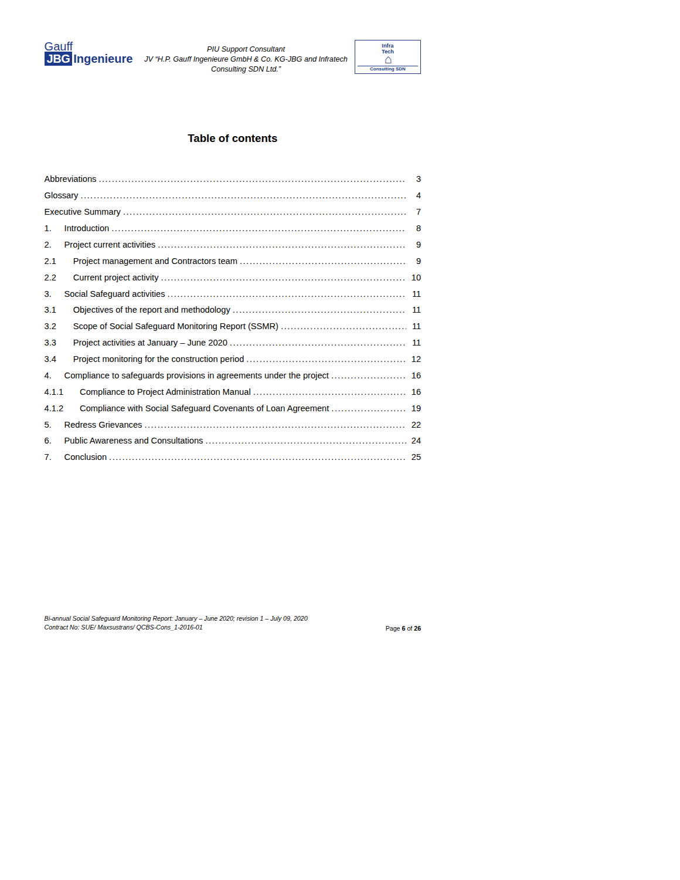Gauff
JBG Ingenieure
PIU Support Consultant
JV “H.P. Gauff Ingenieure GmbH & Co. KG-JBG and Infratech Consulting SDN Ltd.”
Infra
Tech
⌂
Consulting SDN
Table of contents
Abbreviations .................................................................................................................................. 3
Glossary ....................................................................................................................................... 4
Executive Summary ................................................................................................................. 7
1. Introduction ................................................................................................................. 8
2. Project current activities ............................................................................................. 9
2.1 Project management and Contractors team ......................................................... 9
2.2 Current project activity ....................................................................................... 10
3. Social Safeguard activities ......................................................................................... 11
3.1 Objectives of the report and methodology ............................................................. 11
3.2 Scope of Social Safeguard Monitoring Report (SSMR) ......................................... 11
3.3 Project activities at January – June 2020 .............................................................. 11
3.4 Project monitoring for the construction period ......................................................... 12
4. Compliance to safeguards provisions in agreements under the project ..................................... 16
4.1.1 Compliance to Project Administration Manual ..................................................... 16
4.1.2 Compliance with Social Safeguard Covenants of Loan Agreement ..................................... 19
5. Redress Grievances ................................................................................................ 22
6. Public Awareness and Consultations ......................................................................... 24
7. Conclusion ................................................................................................................. 25
Bi-annual Social Safeguard Monitoring Report: January – June 2020; revision 1 – July 09, 2020
Contract No: SUE/ Maxsustrans/ QCBS-Cons_1-2016-01
Page 6 of 26